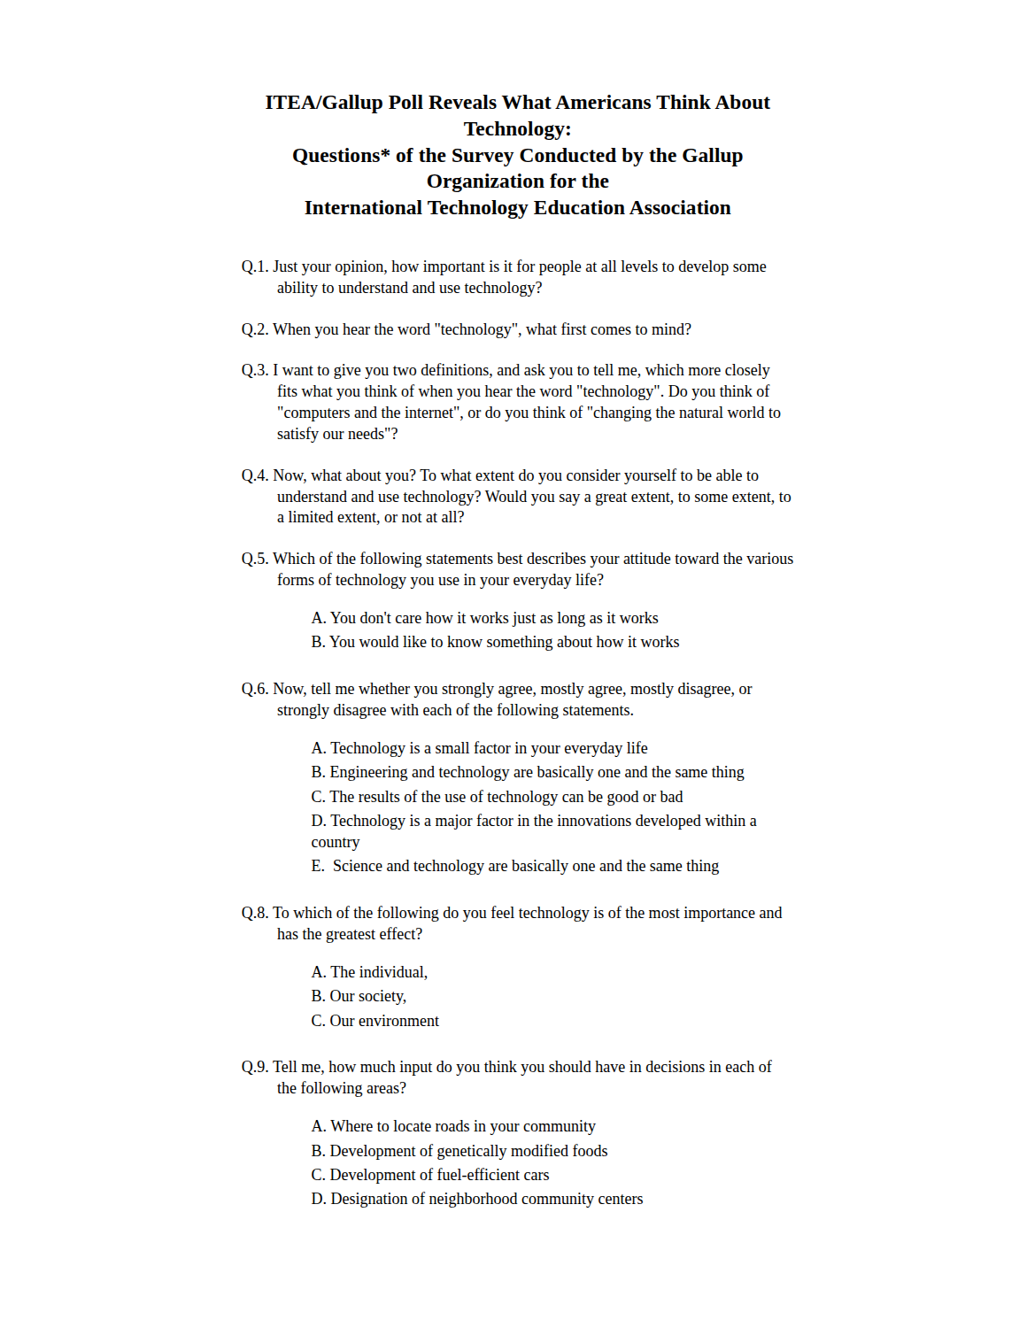ITEA/Gallup Poll Reveals What Americans Think About Technology:
Questions* of the Survey Conducted by the Gallup Organization for the
International Technology Education Association
Q.1. Just your opinion, how important is it for people at all levels to develop some ability to understand and use technology?
Q.2. When you hear the word "technology", what first comes to mind?
Q.3. I want to give you two definitions, and ask you to tell me, which more closely fits what you think of when you hear the word "technology". Do you think of "computers and the internet", or do you think of "changing the natural world to satisfy our needs"?
Q.4. Now, what about you? To what extent do you consider yourself to be able to understand and use technology? Would you say a great extent, to some extent, to a limited extent, or not at all?
Q.5. Which of the following statements best describes your attitude toward the various forms of technology you use in your everyday life?
A. You don't care how it works just as long as it works
B. You would like to know something about how it works
Q.6. Now, tell me whether you strongly agree, mostly agree, mostly disagree, or strongly disagree with each of the following statements.
A. Technology is a small factor in your everyday life
B. Engineering and technology are basically one and the same thing
C. The results of the use of technology can be good or bad
D. Technology is a major factor in the innovations developed within a country
E. Science and technology are basically one and the same thing
Q.8. To which of the following do you feel technology is of the most importance and has the greatest effect?
A. The individual,
B. Our society,
C. Our environment
Q.9. Tell me, how much input do you think you should have in decisions in each of the following areas?
A. Where to locate roads in your community
B. Development of genetically modified foods
C. Development of fuel-efficient cars
D. Designation of neighborhood community centers